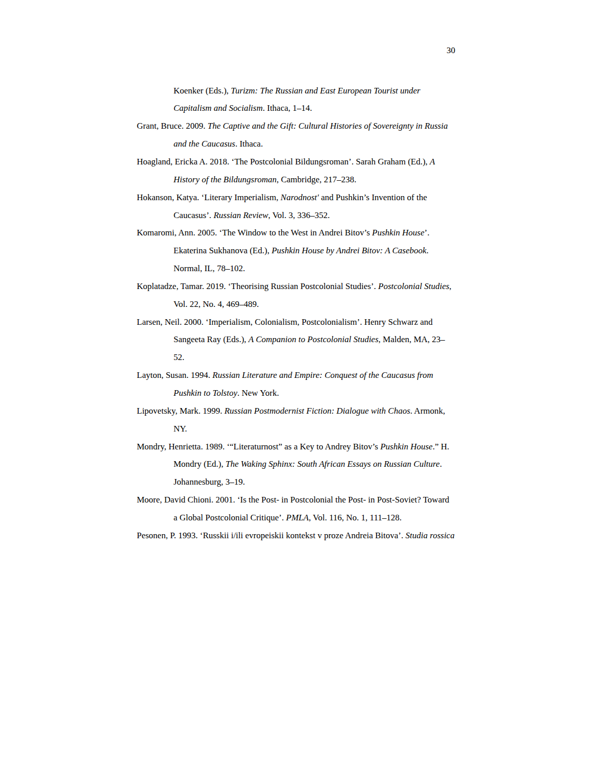30
Koenker (Eds.), Turizm: The Russian and East European Tourist under Capitalism and Socialism. Ithaca, 1–14.
Grant, Bruce. 2009. The Captive and the Gift: Cultural Histories of Sovereignty in Russia and the Caucasus. Ithaca.
Hoagland, Ericka A. 2018. ‘The Postcolonial Bildungsroman’. Sarah Graham (Ed.), A History of the Bildungsroman, Cambridge, 217–238.
Hokanson, Katya. ‘Literary Imperialism, Narodnost′ and Pushkin’s Invention of the Caucasus’. Russian Review, Vol. 3, 336–352.
Komaromi, Ann. 2005. ‘The Window to the West in Andrei Bitov’s Pushkin House’. Ekaterina Sukhanova (Ed.), Pushkin House by Andrei Bitov: A Casebook. Normal, IL, 78–102.
Koplatadze, Tamar. 2019. ‘Theorising Russian Postcolonial Studies’. Postcolonial Studies, Vol. 22, No. 4, 469–489.
Larsen, Neil. 2000. ‘Imperialism, Colonialism, Postcolonialism’. Henry Schwarz and Sangeeta Ray (Eds.), A Companion to Postcolonial Studies, Malden, MA, 23–52.
Layton, Susan. 1994. Russian Literature and Empire: Conquest of the Caucasus from Pushkin to Tolstoy. New York.
Lipovetsky, Mark. 1999. Russian Postmodernist Fiction: Dialogue with Chaos. Armonk, NY.
Mondry, Henrietta. 1989. ‘“Literaturnost” as a Key to Andrey Bitov’s Pushkin House.” H. Mondry (Ed.), The Waking Sphinx: South African Essays on Russian Culture. Johannesburg, 3–19.
Moore, David Chioni. 2001. ‘Is the Post- in Postcolonial the Post- in Post-Soviet? Toward a Global Postcolonial Critique’. PMLA, Vol. 116, No. 1, 111–128.
Pesonen, P. 1993. ‘Russkii i/ili evropeiskii kontekst v proze Andreia Bitova’. Studia rossica